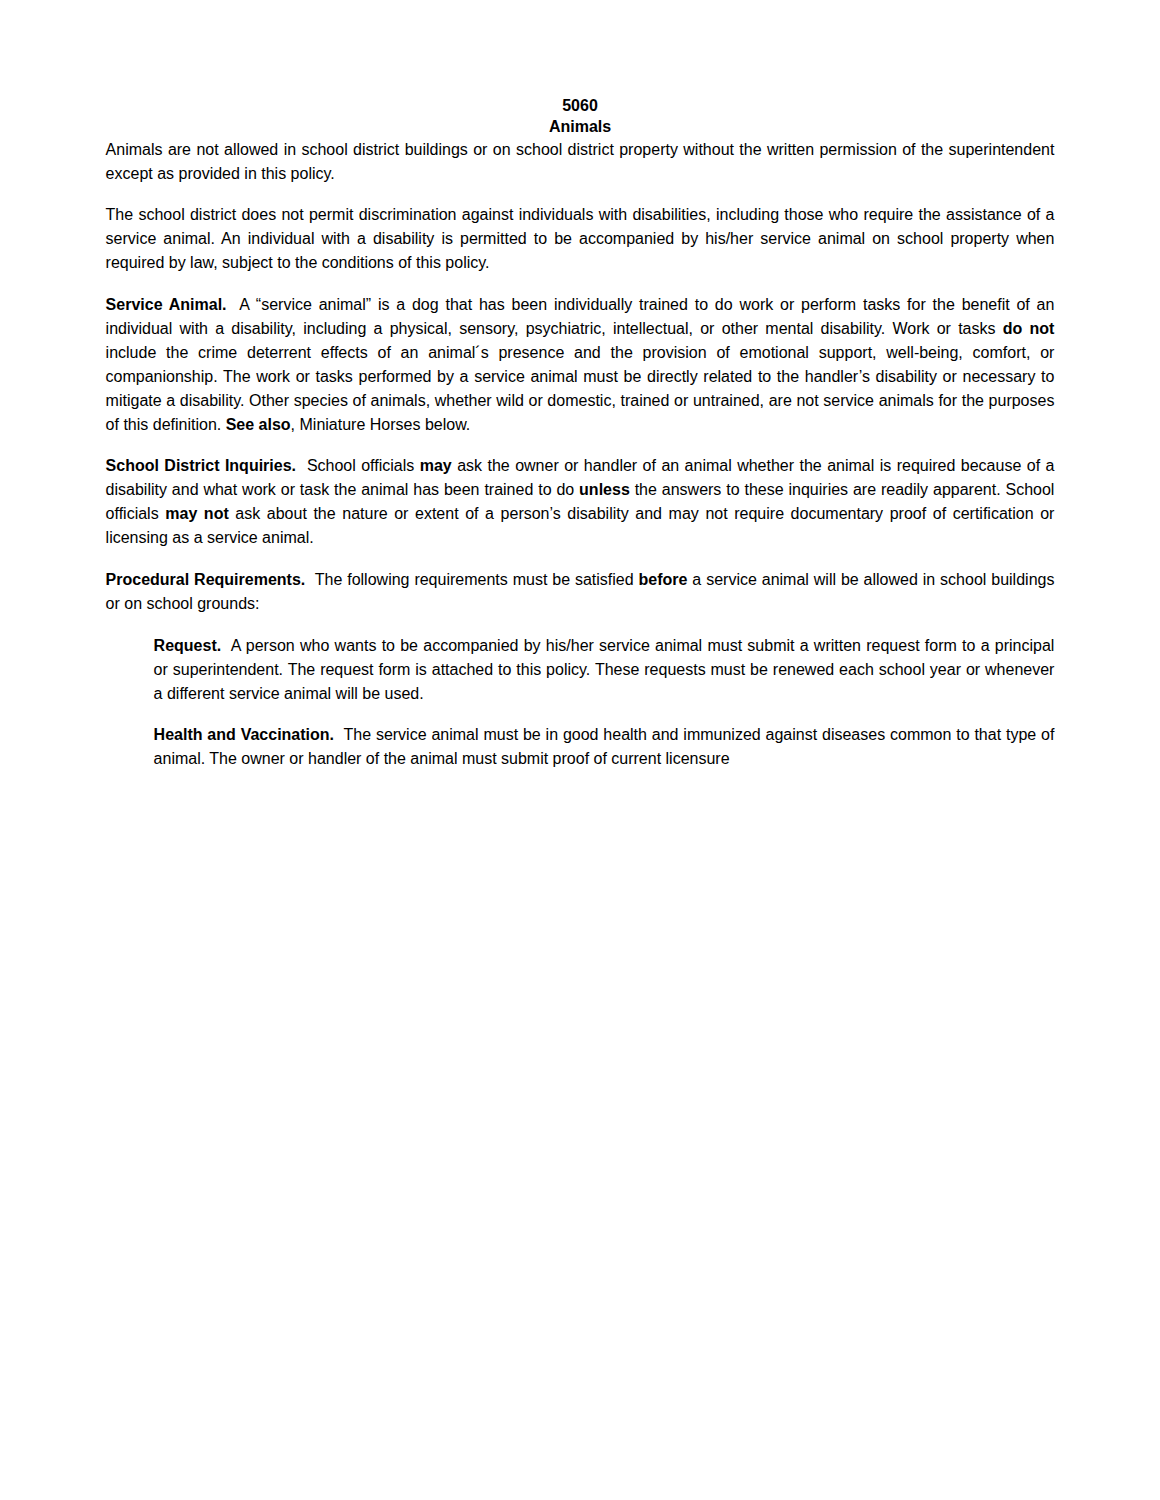5060 Animals
Animals are not allowed in school district buildings or on school district property without the written permission of the superintendent except as provided in this policy.
The school district does not permit discrimination against individuals with disabilities, including those who require the assistance of a service animal. An individual with a disability is permitted to be accompanied by his/her service animal on school property when required by law, subject to the conditions of this policy.
Service Animal. A “service animal” is a dog that has been individually trained to do work or perform tasks for the benefit of an individual with a disability, including a physical, sensory, psychiatric, intellectual, or other mental disability. Work or tasks do not include the crime deterrent effects of an animal´s presence and the provision of emotional support, well-being, comfort, or companionship. The work or tasks performed by a service animal must be directly related to the handler’s disability or necessary to mitigate a disability. Other species of animals, whether wild or domestic, trained or untrained, are not service animals for the purposes of this definition. See also, Miniature Horses below.
School District Inquiries. School officials may ask the owner or handler of an animal whether the animal is required because of a disability and what work or task the animal has been trained to do unless the answers to these inquiries are readily apparent. School officials may not ask about the nature or extent of a person’s disability and may not require documentary proof of certification or licensing as a service animal.
Procedural Requirements. The following requirements must be satisfied before a service animal will be allowed in school buildings or on school grounds:
Request. A person who wants to be accompanied by his/her service animal must submit a written request form to a principal or superintendent. The request form is attached to this policy. These requests must be renewed each school year or whenever a different service animal will be used.
Health and Vaccination. The service animal must be in good health and immunized against diseases common to that type of animal. The owner or handler of the animal must submit proof of current licensure